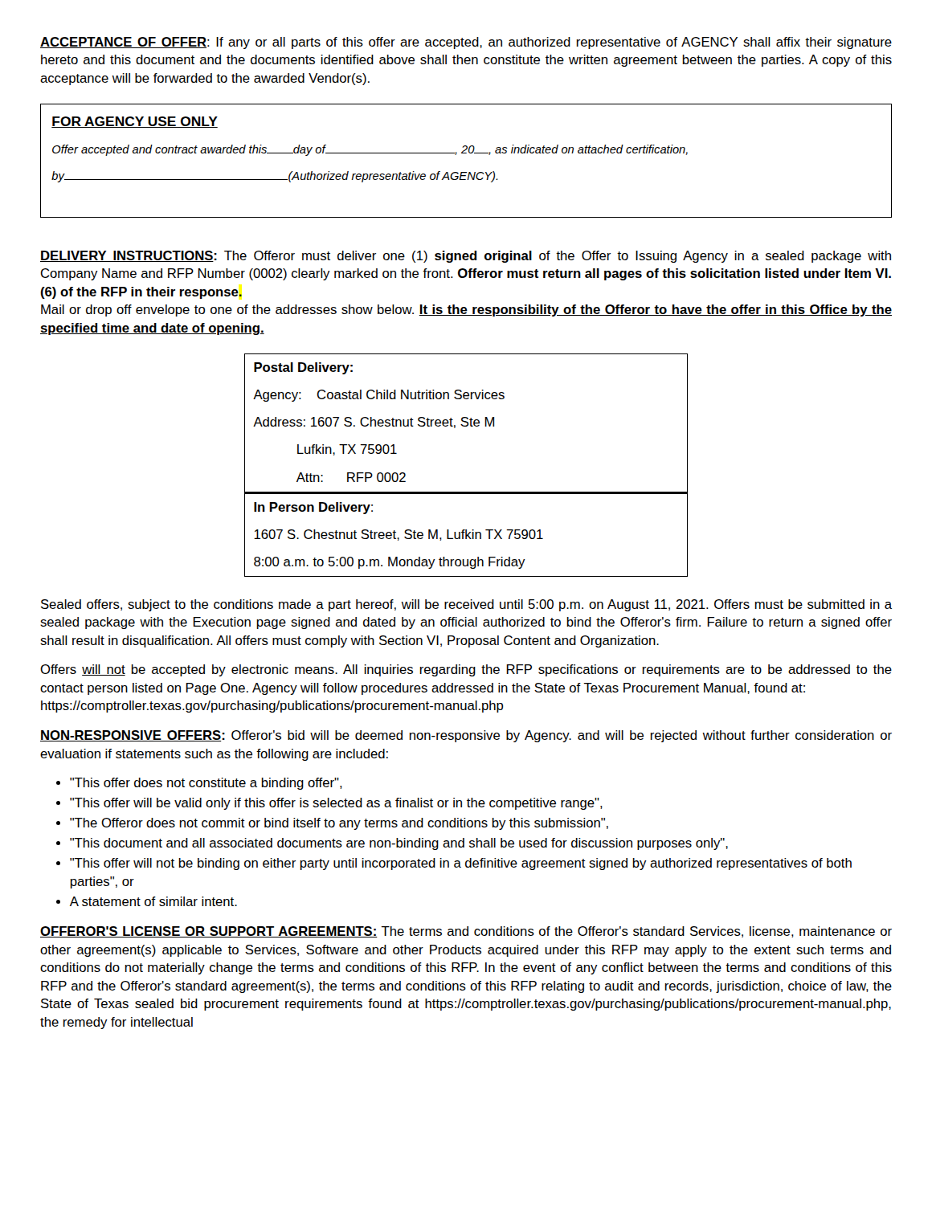ACCEPTANCE OF OFFER: If any or all parts of this offer are accepted, an authorized representative of AGENCY shall affix their signature hereto and this document and the documents identified above shall then constitute the written agreement between the parties. A copy of this acceptance will be forwarded to the awarded Vendor(s).
FOR AGENCY USE ONLY
Offer accepted and contract awarded this day of , 20 , as indicated on attached certification,
by (Authorized representative of AGENCY).
DELIVERY INSTRUCTIONS: The Offeror must deliver one (1) signed original of the Offer to Issuing Agency in a sealed package with Company Name and RFP Number (0002) clearly marked on the front. Offeror must return all pages of this solicitation listed under Item VI. (6) of the RFP in their response.
Mail or drop off envelope to one of the addresses show below. It is the responsibility of the Offeror to have the offer in this Office by the specified time and date of opening.
| Postal Delivery: |
| Agency: Coastal Child Nutrition Services |
| Address: 1607 S. Chestnut Street, Ste M |
| Lufkin, TX 75901 |
| Attn: RFP 0002 |
| In Person Delivery : |
| 1607 S. Chestnut Street, Ste M, Lufkin TX 75901 |
| 8:00 a.m. to 5:00 p.m. Monday through Friday |
Sealed offers, subject to the conditions made a part hereof, will be received until 5:00 p.m. on August 11, 2021. Offers must be submitted in a sealed package with the Execution page signed and dated by an official authorized to bind the Offeror's firm. Failure to return a signed offer shall result in disqualification. All offers must comply with Section VI, Proposal Content and Organization.
Offers will not be accepted by electronic means. All inquiries regarding the RFP specifications or requirements are to be addressed to the contact person listed on Page One. Agency will follow procedures addressed in the State of Texas Procurement Manual, found at:
https://comptroller.texas.gov/purchasing/publications/procurement-manual.php
NON-RESPONSIVE OFFERS: Offeror's bid will be deemed non-responsive by Agency. and will be rejected without further consideration or evaluation if statements such as the following are included:
"This offer does not constitute a binding offer",
"This offer will be valid only if this offer is selected as a finalist or in the competitive range",
"The Offeror does not commit or bind itself to any terms and conditions by this submission",
"This document and all associated documents are non-binding and shall be used for discussion purposes only",
"This offer will not be binding on either party until incorporated in a definitive agreement signed by authorized representatives of both parties", or
A statement of similar intent.
OFFEROR'S LICENSE OR SUPPORT AGREEMENTS: The terms and conditions of the Offeror's standard Services, license, maintenance or other agreement(s) applicable to Services, Software and other Products acquired under this RFP may apply to the extent such terms and conditions do not materially change the terms and conditions of this RFP. In the event of any conflict between the terms and conditions of this RFP and the Offeror's standard agreement(s), the terms and conditions of this RFP relating to audit and records, jurisdiction, choice of law, the State of Texas sealed bid procurement requirements found at https://comptroller.texas.gov/purchasing/publications/procurement-manual.php, the remedy for intellectual